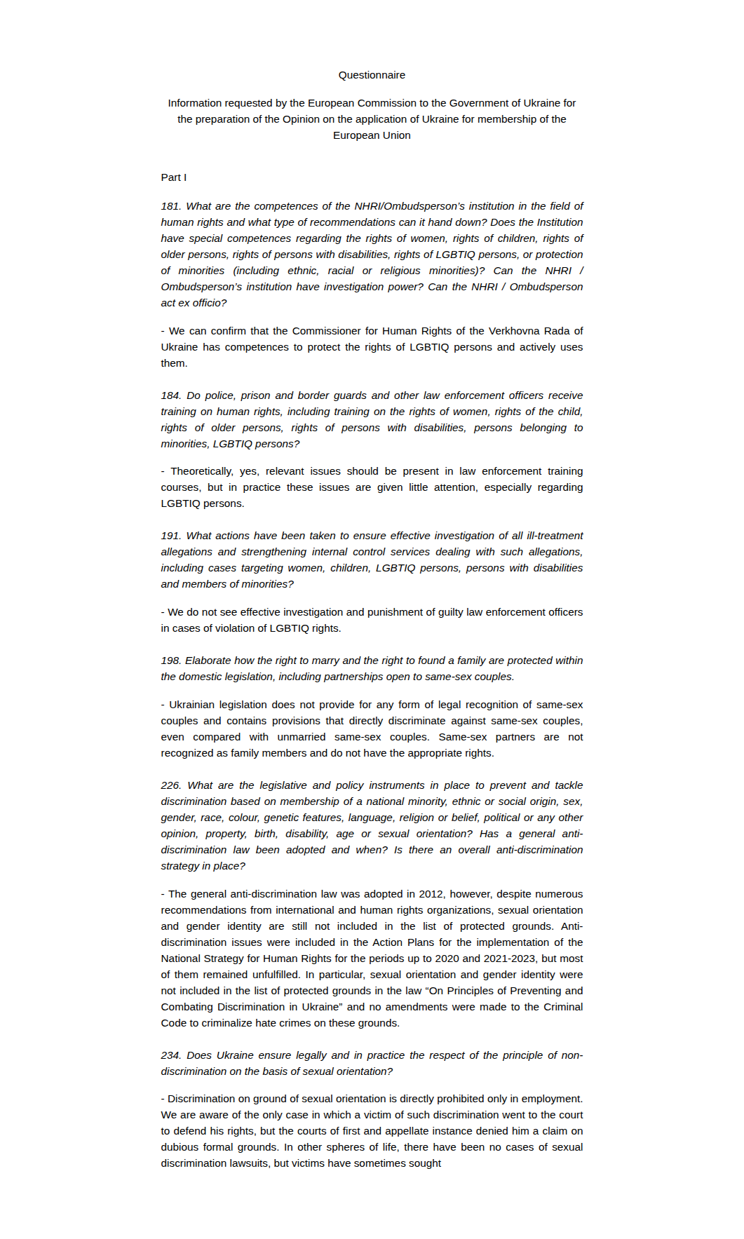Questionnaire
Information requested by the European Commission to the Government of Ukraine for the preparation of the Opinion on the application of Ukraine for membership of the European Union
Part I
181. What are the competences of the NHRI/Ombudsperson’s institution in the field of human rights and what type of recommendations can it hand down? Does the Institution have special competences regarding the rights of women, rights of children, rights of older persons, rights of persons with disabilities, rights of LGBTIQ persons, or protection of minorities (including ethnic, racial or religious minorities)? Can the NHRI / Ombudsperson’s institution have investigation power? Can the NHRI / Ombudsperson act ex officio?
- We can confirm that the Commissioner for Human Rights of the Verkhovna Rada of Ukraine has competences to protect the rights of LGBTIQ persons and actively uses them.
184. Do police, prison and border guards and other law enforcement officers receive training on human rights, including training on the rights of women, rights of the child, rights of older persons, rights of persons with disabilities, persons belonging to minorities, LGBTIQ persons?
- Theoretically, yes, relevant issues should be present in law enforcement training courses, but in practice these issues are given little attention, especially regarding LGBTIQ persons.
191. What actions have been taken to ensure effective investigation of all ill-treatment allegations and strengthening internal control services dealing with such allegations, including cases targeting women, children, LGBTIQ persons, persons with disabilities and members of minorities?
- We do not see effective investigation and punishment of guilty law enforcement officers in cases of violation of LGBTIQ rights.
198. Elaborate how the right to marry and the right to found a family are protected within the domestic legislation, including partnerships open to same-sex couples.
- Ukrainian legislation does not provide for any form of legal recognition of same-sex couples and contains provisions that directly discriminate against same-sex couples, even compared with unmarried same-sex couples. Same-sex partners are not recognized as family members and do not have the appropriate rights.
226. What are the legislative and policy instruments in place to prevent and tackle discrimination based on membership of a national minority, ethnic or social origin, sex, gender, race, colour, genetic features, language, religion or belief, political or any other opinion, property, birth, disability, age or sexual orientation? Has a general anti-discrimination law been adopted and when? Is there an overall anti-discrimination strategy in place?
- The general anti-discrimination law was adopted in 2012, however, despite numerous recommendations from international and human rights organizations, sexual orientation and gender identity are still not included in the list of protected grounds. Anti-discrimination issues were included in the Action Plans for the implementation of the National Strategy for Human Rights for the periods up to 2020 and 2021-2023, but most of them remained unfulfilled. In particular, sexual orientation and gender identity were not included in the list of protected grounds in the law “On Principles of Preventing and Combating Discrimination in Ukraine” and no amendments were made to the Criminal Code to criminalize hate crimes on these grounds.
234. Does Ukraine ensure legally and in practice the respect of the principle of non-discrimination on the basis of sexual orientation?
- Discrimination on ground of sexual orientation is directly prohibited only in employment. We are aware of the only case in which a victim of such discrimination went to the court to defend his rights, but the courts of first and appellate instance denied him a claim on dubious formal grounds. In other spheres of life, there have been no cases of sexual discrimination lawsuits, but victims have sometimes sought